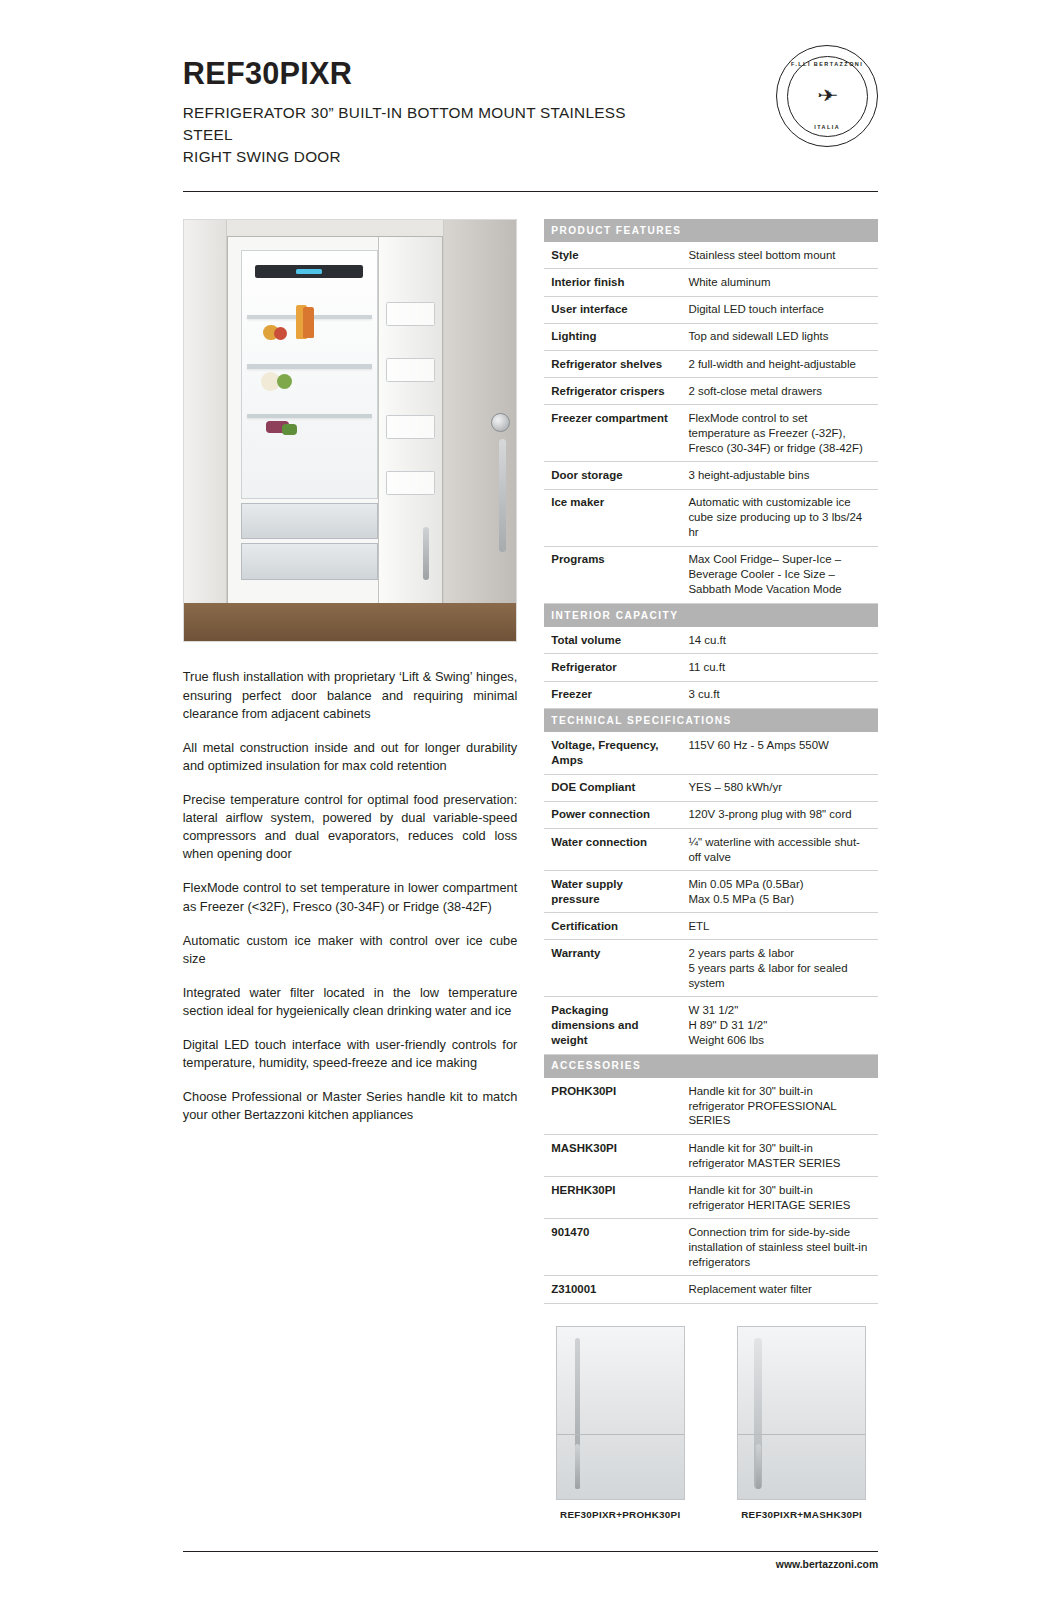REF30PIXR
Refrigerator 30” Built-in Bottom Mount Stainless Steel
Right Swing Door
F.LLI BERTAZZONI
✈
ITALIA
True flush installation with proprietary ‘Lift & Swing’ hinges, ensuring perfect door balance and requiring minimal clearance from adjacent cabinets
All metal construction inside and out for longer durability and optimized insulation for max cold retention
Precise temperature control for optimal food preservation: lateral airflow system, powered by dual variable-speed compressors and dual evaporators, reduces cold loss when opening door
FlexMode control to set temperature in lower compartment as Freezer (<32F), Fresco (30-34F) or Fridge (38-42F)
Automatic custom ice maker with control over ice cube size
Integrated water filter located in the low temperature section ideal for hygeienically clean drinking water and ice
Digital LED touch interface with user-friendly controls for temperature, humidity, speed-freeze and ice making
Choose Professional or Master Series handle kit to match your other Bertazzoni kitchen appliances
Product Features
| Style | Stainless steel bottom mount |
| Interior finish | White aluminum |
| User interface | Digital LED touch interface |
| Lighting | Top and sidewall LED lights |
| Refrigerator shelves | 2 full-width and height-adjustable |
| Refrigerator crispers | 2 soft-close metal drawers |
| Freezer compartment | FlexMode control to set temperature as Freezer (-32F), Fresco (30-34F) or fridge (38-42F) |
| Door storage | 3 height-adjustable bins |
| Ice maker | Automatic with customizable ice cube size producing up to 3 lbs/24 hr |
| Programs | Max Cool Fridge– Super-Ice – Beverage Cooler - Ice Size – Sabbath Mode Vacation Mode |
Interior Capacity
| Total volume | 14 cu.ft |
| Refrigerator | 11 cu.ft |
| Freezer | 3 cu.ft |
Technical Specifications
| Voltage, Frequency, Amps | 115V 60 Hz - 5 Amps 550W |
| DOE Compliant | YES – 580 kWh/yr |
| Power connection | 120V 3-prong plug with 98" cord |
| Water connection | ¼" waterline with accessible shut-off valve |
| Water supply pressure | Min 0.05 MPa (0.5Bar) Max 0.5 MPa (5 Bar) |
| Certification | ETL |
| Warranty | 2 years parts & labor 5 years parts & labor for sealed system |
| Packaging dimensions and weight | W 31 1/2" H 89" D 31 1/2" Weight 606 lbs |
Accessories
| PROHK30PI | Handle kit for 30" built-in refrigerator PROFESSIONAL SERIES |
| MASHK30PI | Handle kit for 30" built-in refrigerator MASTER SERIES |
| HERHK30PI | Handle kit for 30" built-in refrigerator HERITAGE SERIES |
| 901470 | Connection trim for side-by-side installation of stainless steel built-in refrigerators |
| Z310001 | Replacement water filter |
REF30PIXR+PROHK30PI
REF30PIXR+MASHK30PI
www.bertazzoni.com